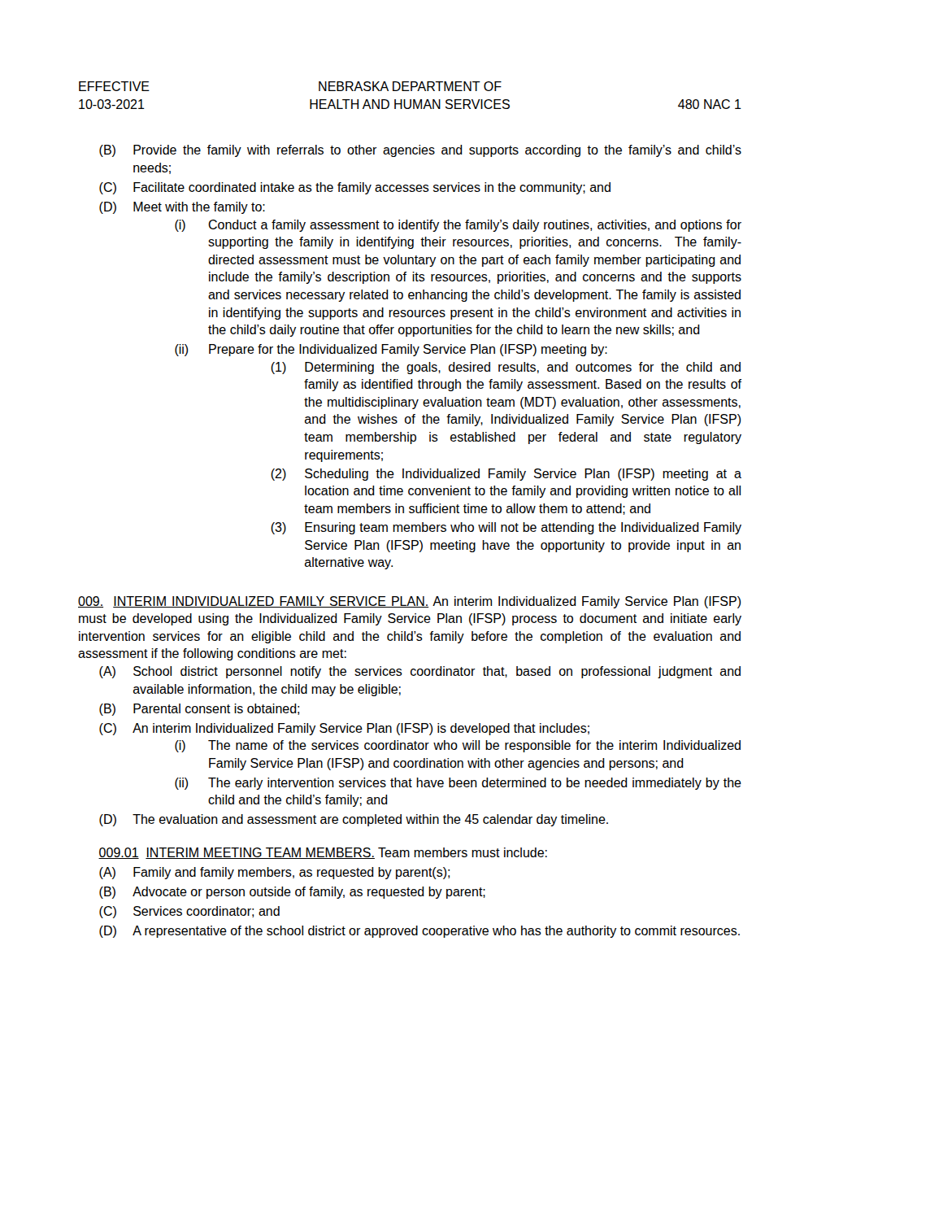EFFECTIVE 10-03-2021
NEBRASKA DEPARTMENT OF HEALTH AND HUMAN SERVICES
480 NAC 1
(B) Provide the family with referrals to other agencies and supports according to the family’s and child’s needs;
(C) Facilitate coordinated intake as the family accesses services in the community; and
(D) Meet with the family to:
(i) Conduct a family assessment to identify the family’s daily routines, activities, and options for supporting the family in identifying their resources, priorities, and concerns. The family-directed assessment must be voluntary on the part of each family member participating and include the family’s description of its resources, priorities, and concerns and the supports and services necessary related to enhancing the child’s development. The family is assisted in identifying the supports and resources present in the child’s environment and activities in the child’s daily routine that offer opportunities for the child to learn the new skills; and
(ii) Prepare for the Individualized Family Service Plan (IFSP) meeting by:
(1) Determining the goals, desired results, and outcomes for the child and family as identified through the family assessment. Based on the results of the multidisciplinary evaluation team (MDT) evaluation, other assessments, and the wishes of the family, Individualized Family Service Plan (IFSP) team membership is established per federal and state regulatory requirements;
(2) Scheduling the Individualized Family Service Plan (IFSP) meeting at a location and time convenient to the family and providing written notice to all team members in sufficient time to allow them to attend; and
(3) Ensuring team members who will not be attending the Individualized Family Service Plan (IFSP) meeting have the opportunity to provide input in an alternative way.
009. INTERIM INDIVIDUALIZED FAMILY SERVICE PLAN. An interim Individualized Family Service Plan (IFSP) must be developed using the Individualized Family Service Plan (IFSP) process to document and initiate early intervention services for an eligible child and the child’s family before the completion of the evaluation and assessment if the following conditions are met:
(A) School district personnel notify the services coordinator that, based on professional judgment and available information, the child may be eligible;
(B) Parental consent is obtained;
(C) An interim Individualized Family Service Plan (IFSP) is developed that includes;
(i) The name of the services coordinator who will be responsible for the interim Individualized Family Service Plan (IFSP) and coordination with other agencies and persons; and
(ii) The early intervention services that have been determined to be needed immediately by the child and the child’s family; and
(D) The evaluation and assessment are completed within the 45 calendar day timeline.
009.01 INTERIM MEETING TEAM MEMBERS. Team members must include:
(A) Family and family members, as requested by parent(s);
(B) Advocate or person outside of family, as requested by parent;
(C) Services coordinator; and
(D) A representative of the school district or approved cooperative who has the authority to commit resources.